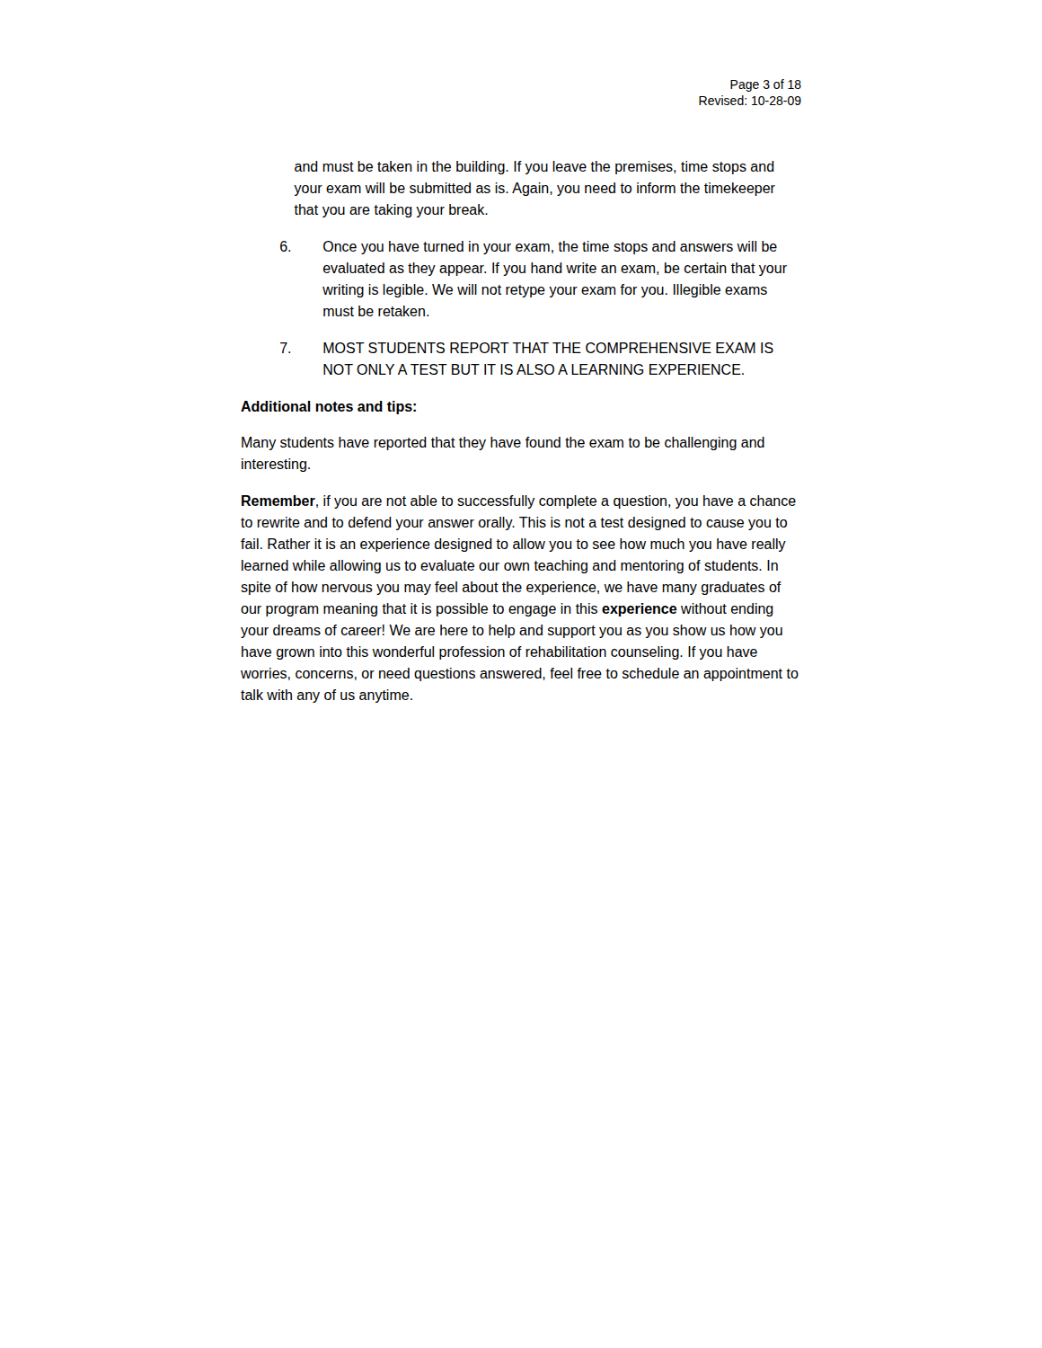Page 3 of 18
Revised: 10-28-09
and must be taken in the building. If you leave the premises, time stops and your exam will be submitted as is. Again, you need to inform the timekeeper that you are taking your break.
6. Once you have turned in your exam, the time stops and answers will be evaluated as they appear. If you hand write an exam, be certain that your writing is legible. We will not retype your exam for you. Illegible exams must be retaken.
7. Most students report that the comprehensive exam is not only a test but it is also a learning experience.
Additional notes and tips:
Many students have reported that they have found the exam to be challenging and interesting.
Remember, if you are not able to successfully complete a question, you have a chance to rewrite and to defend your answer orally. This is not a test designed to cause you to fail. Rather it is an experience designed to allow you to see how much you have really learned while allowing us to evaluate our own teaching and mentoring of students. In spite of how nervous you may feel about the experience, we have many graduates of our program meaning that it is possible to engage in this experience without ending your dreams of career! We are here to help and support you as you show us how you have grown into this wonderful profession of rehabilitation counseling. If you have worries, concerns, or need questions answered, feel free to schedule an appointment to talk with any of us anytime.